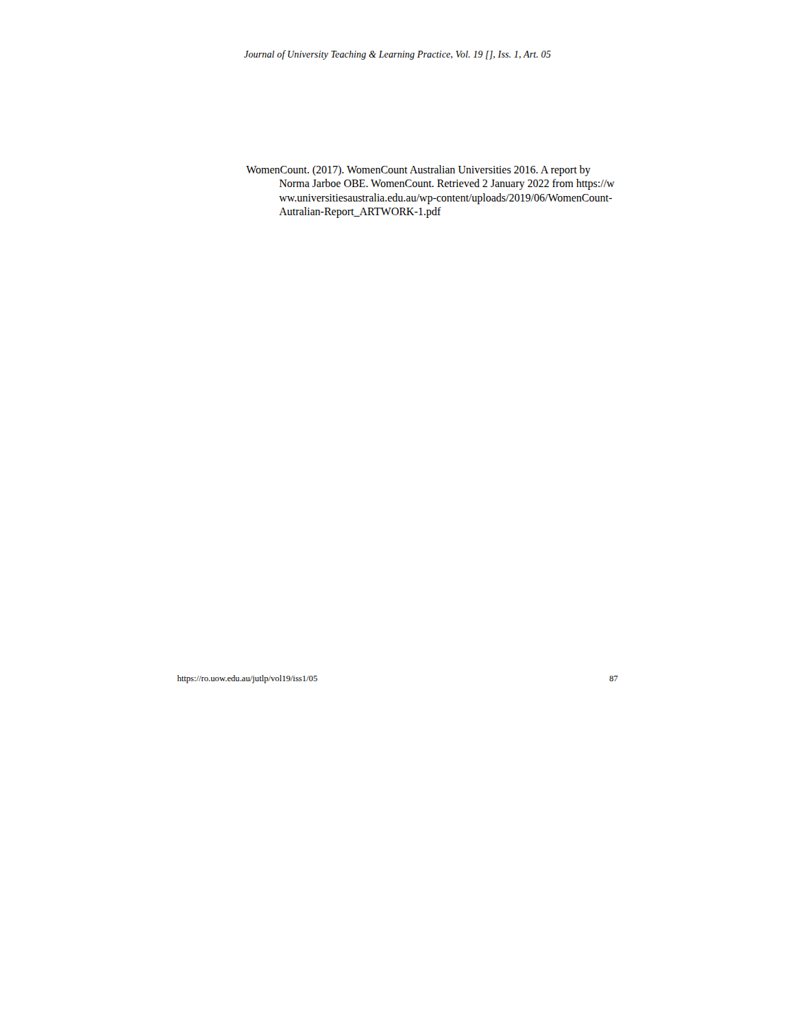Journal of University Teaching & Learning Practice, Vol. 19 [], Iss. 1, Art. 05
WomenCount. (2017). WomenCount Australian Universities 2016. A report by Norma Jarboe OBE. WomenCount. Retrieved 2 January 2022 from https://www.universitiesaustralia.edu.au/wp-content/uploads/2019/06/WomenCount-Autralian-Report_ARTWORK-1.pdf
https://ro.uow.edu.au/jutlp/vol19/iss1/05 87